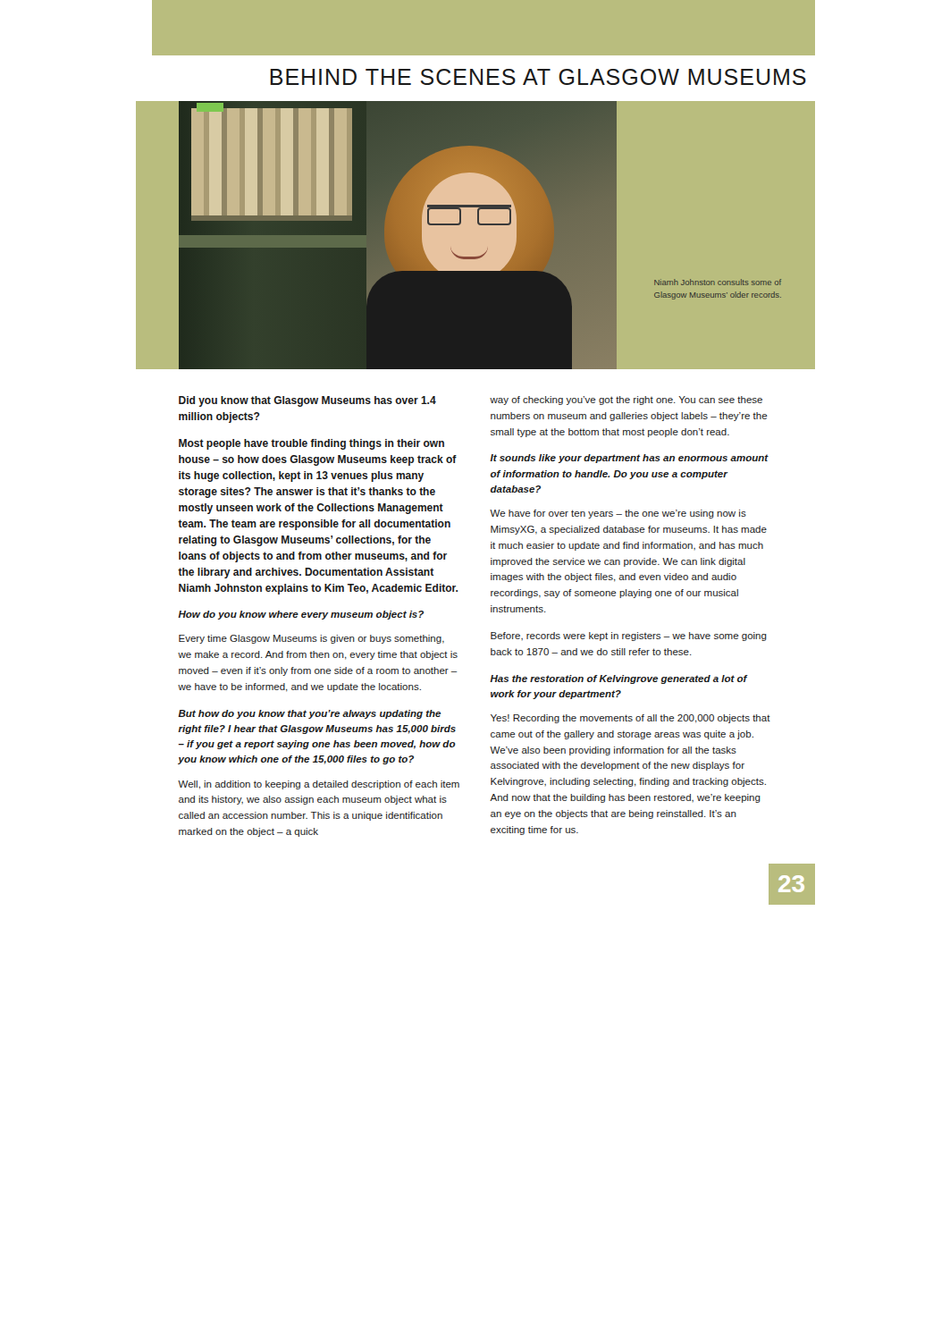BEHIND THE SCENES AT GLASGOW MUSEUMS
Niamh Johnston consults some of Glasgow Museums’ older records.
Did you know that Glasgow Museums has over 1.4 million objects?
Most people have trouble finding things in their own house – so how does Glasgow Museums keep track of its huge collection, kept in 13 venues plus many storage sites? The answer is that it’s thanks to the mostly unseen work of the Collections Management team. The team are responsible for all documentation relating to Glasgow Museums’ collections, for the loans of objects to and from other museums, and for the library and archives. Documentation Assistant Niamh Johnston explains to Kim Teo, Academic Editor.
How do you know where every museum object is?
Every time Glasgow Museums is given or buys something, we make a record. And from then on, every time that object is moved – even if it’s only from one side of a room to another – we have to be informed, and we update the locations.
But how do you know that you’re always updating the right file? I hear that Glasgow Museums has 15,000 birds – if you get a report saying one has been moved, how do you know which one of the 15,000 files to go to?
Well, in addition to keeping a detailed description of each item and its history, we also assign each museum object what is called an accession number. This is a unique identification marked on the object – a quick
way of checking you’ve got the right one. You can see these numbers on museum and galleries object labels – they’re the small type at the bottom that most people don’t read.
It sounds like your department has an enormous amount of information to handle. Do you use a computer database?
We have for over ten years – the one we’re using now is MimsyXG, a specialized database for museums. It has made it much easier to update and find information, and has much improved the service we can provide. We can link digital images with the object files, and even video and audio recordings, say of someone playing one of our musical instruments.
Before, records were kept in registers – we have some going back to 1870 – and we do still refer to these.
Has the restoration of Kelvingrove generated a lot of work for your department?
Yes! Recording the movements of all the 200,000 objects that came out of the gallery and storage areas was quite a job. We’ve also been providing information for all the tasks associated with the development of the new displays for Kelvingrove, including selecting, finding and tracking objects. And now that the building has been restored, we’re keeping an eye on the objects that are being reinstalled. It’s an exciting time for us.
23